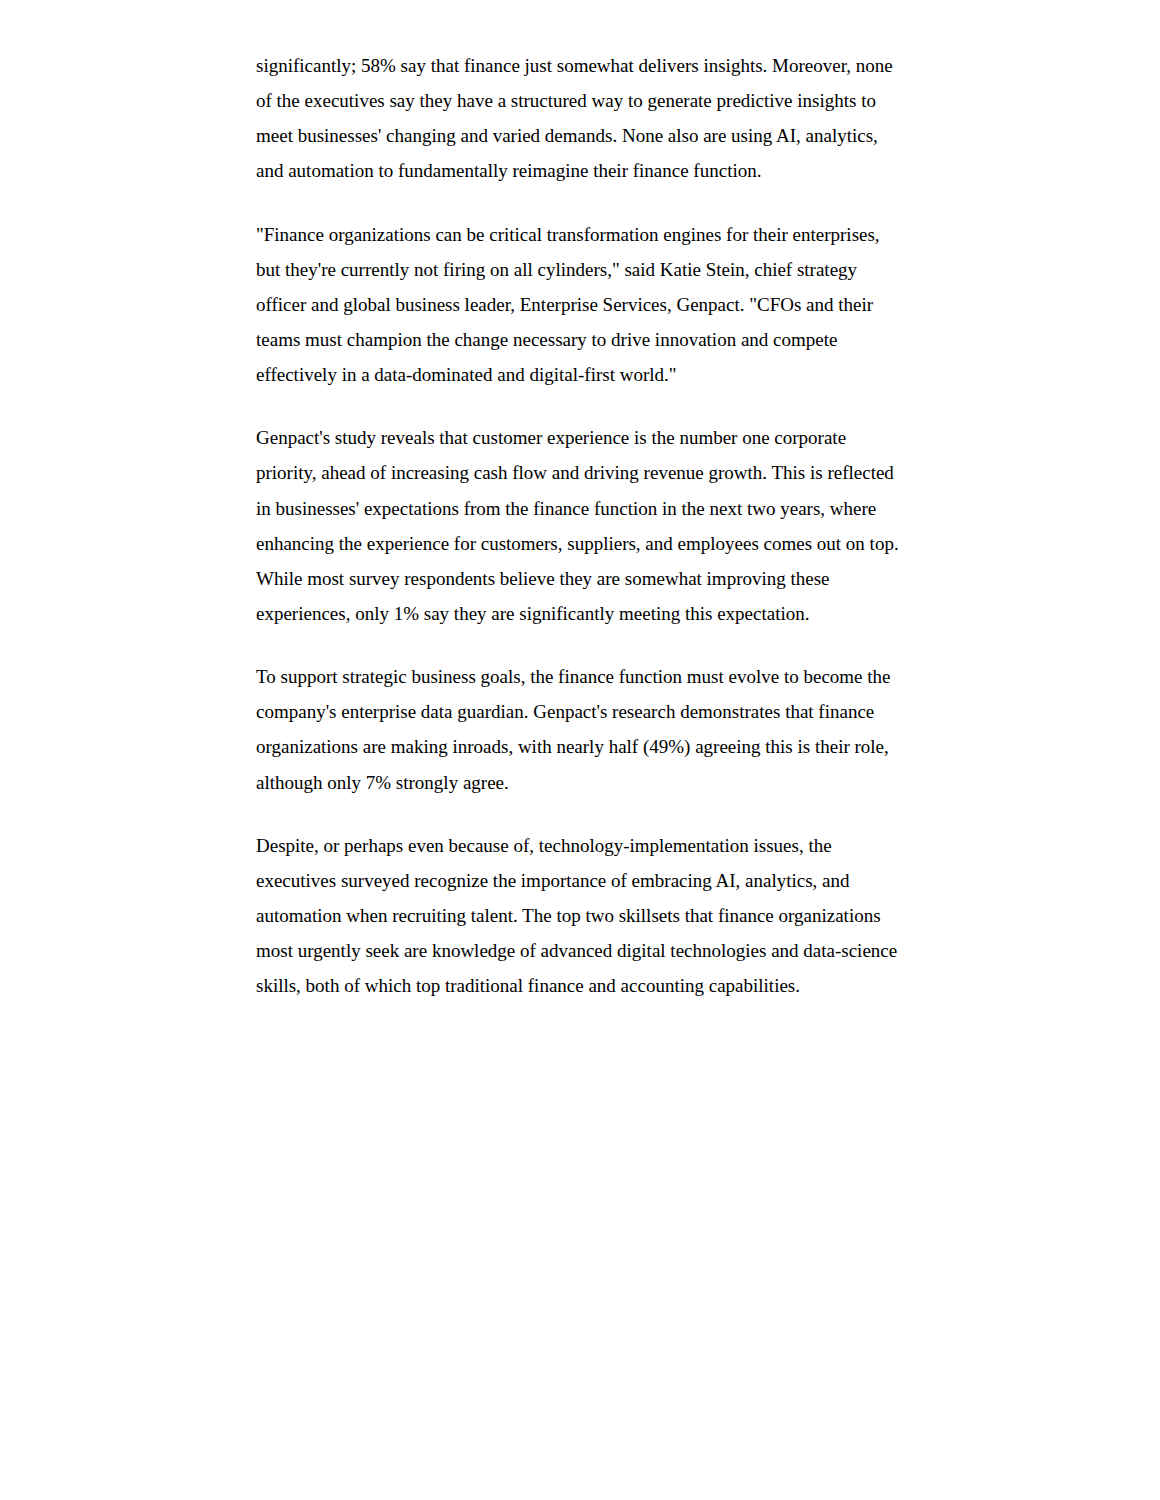significantly; 58% say that finance just somewhat delivers insights. Moreover, none of the executives say they have a structured way to generate predictive insights to meet businesses' changing and varied demands. None also are using AI, analytics, and automation to fundamentally reimagine their finance function.
"Finance organizations can be critical transformation engines for their enterprises, but they're currently not firing on all cylinders," said Katie Stein, chief strategy officer and global business leader, Enterprise Services, Genpact. "CFOs and their teams must champion the change necessary to drive innovation and compete effectively in a data-dominated and digital-first world."
Genpact's study reveals that customer experience is the number one corporate priority, ahead of increasing cash flow and driving revenue growth. This is reflected in businesses' expectations from the finance function in the next two years, where enhancing the experience for customers, suppliers, and employees comes out on top. While most survey respondents believe they are somewhat improving these experiences, only 1% say they are significantly meeting this expectation.
To support strategic business goals, the finance function must evolve to become the company's enterprise data guardian. Genpact's research demonstrates that finance organizations are making inroads, with nearly half (49%) agreeing this is their role, although only 7% strongly agree.
Despite, or perhaps even because of, technology-implementation issues, the executives surveyed recognize the importance of embracing AI, analytics, and automation when recruiting talent. The top two skillsets that finance organizations most urgently seek are knowledge of advanced digital technologies and data-science skills, both of which top traditional finance and accounting capabilities.